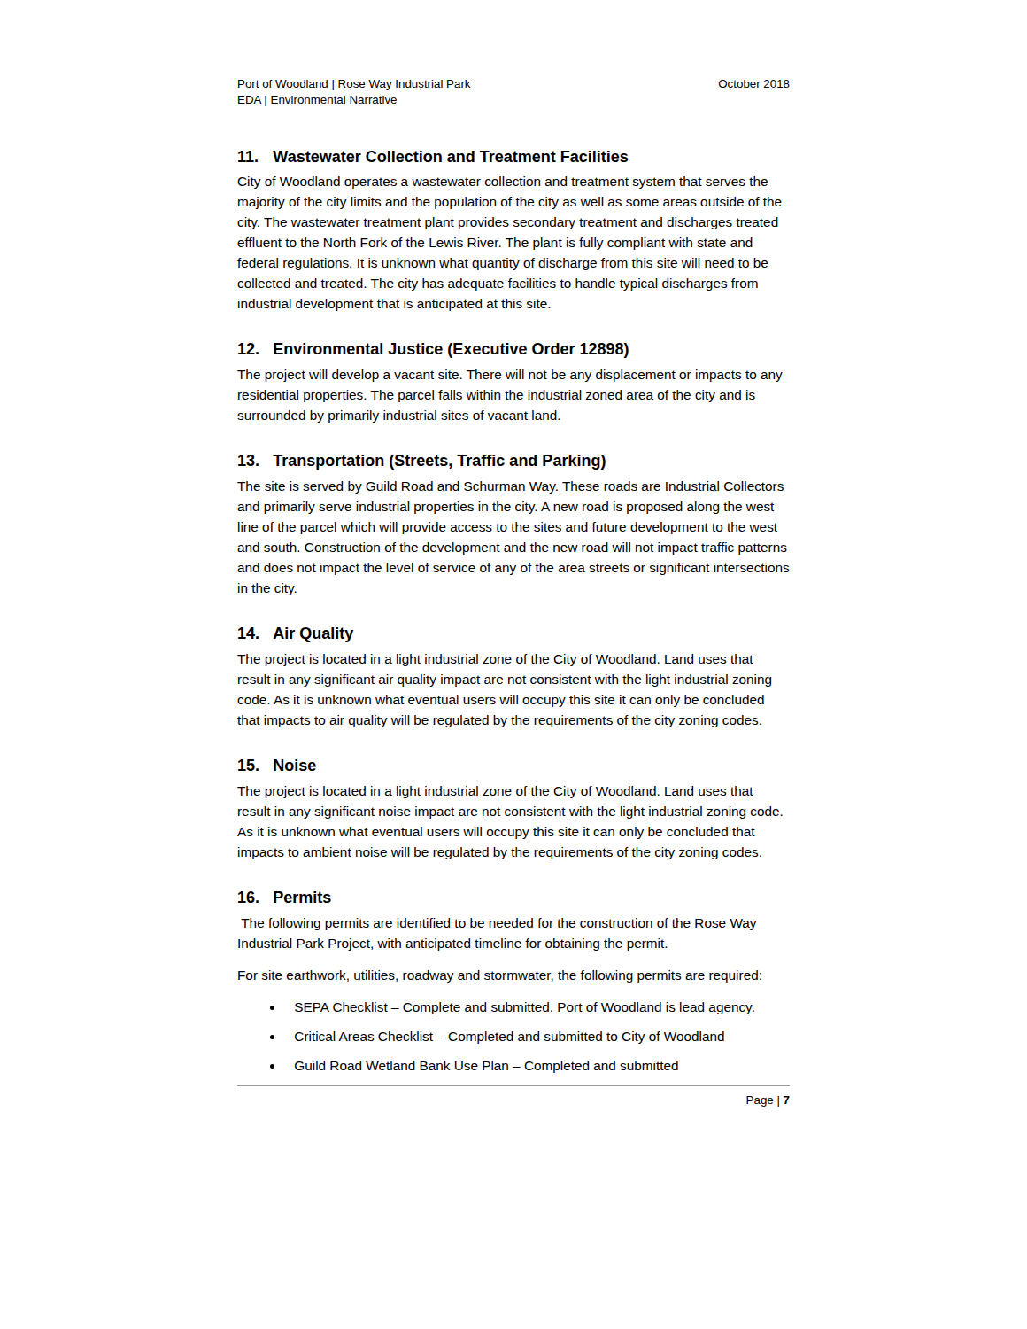Port of Woodland | Rose Way Industrial Park
EDA | Environmental Narrative
October 2018
11. Wastewater Collection and Treatment Facilities
City of Woodland operates a wastewater collection and treatment system that serves the majority of the city limits and the population of the city as well as some areas outside of the city. The wastewater treatment plant provides secondary treatment and discharges treated effluent to the North Fork of the Lewis River. The plant is fully compliant with state and federal regulations. It is unknown what quantity of discharge from this site will need to be collected and treated. The city has adequate facilities to handle typical discharges from industrial development that is anticipated at this site.
12. Environmental Justice (Executive Order 12898)
The project will develop a vacant site. There will not be any displacement or impacts to any residential properties. The parcel falls within the industrial zoned area of the city and is surrounded by primarily industrial sites of vacant land.
13. Transportation (Streets, Traffic and Parking)
The site is served by Guild Road and Schurman Way. These roads are Industrial Collectors and primarily serve industrial properties in the city. A new road is proposed along the west line of the parcel which will provide access to the sites and future development to the west and south. Construction of the development and the new road will not impact traffic patterns and does not impact the level of service of any of the area streets or significant intersections in the city.
14. Air Quality
The project is located in a light industrial zone of the City of Woodland. Land uses that result in any significant air quality impact are not consistent with the light industrial zoning code. As it is unknown what eventual users will occupy this site it can only be concluded that impacts to air quality will be regulated by the requirements of the city zoning codes.
15. Noise
The project is located in a light industrial zone of the City of Woodland. Land uses that result in any significant noise impact are not consistent with the light industrial zoning code. As it is unknown what eventual users will occupy this site it can only be concluded that impacts to ambient noise will be regulated by the requirements of the city zoning codes.
16. Permits
The following permits are identified to be needed for the construction of the Rose Way Industrial Park Project, with anticipated timeline for obtaining the permit.
For site earthwork, utilities, roadway and stormwater, the following permits are required:
SEPA Checklist – Complete and submitted. Port of Woodland is lead agency.
Critical Areas Checklist – Completed and submitted to City of Woodland
Guild Road Wetland Bank Use Plan – Completed and submitted
Page | 7